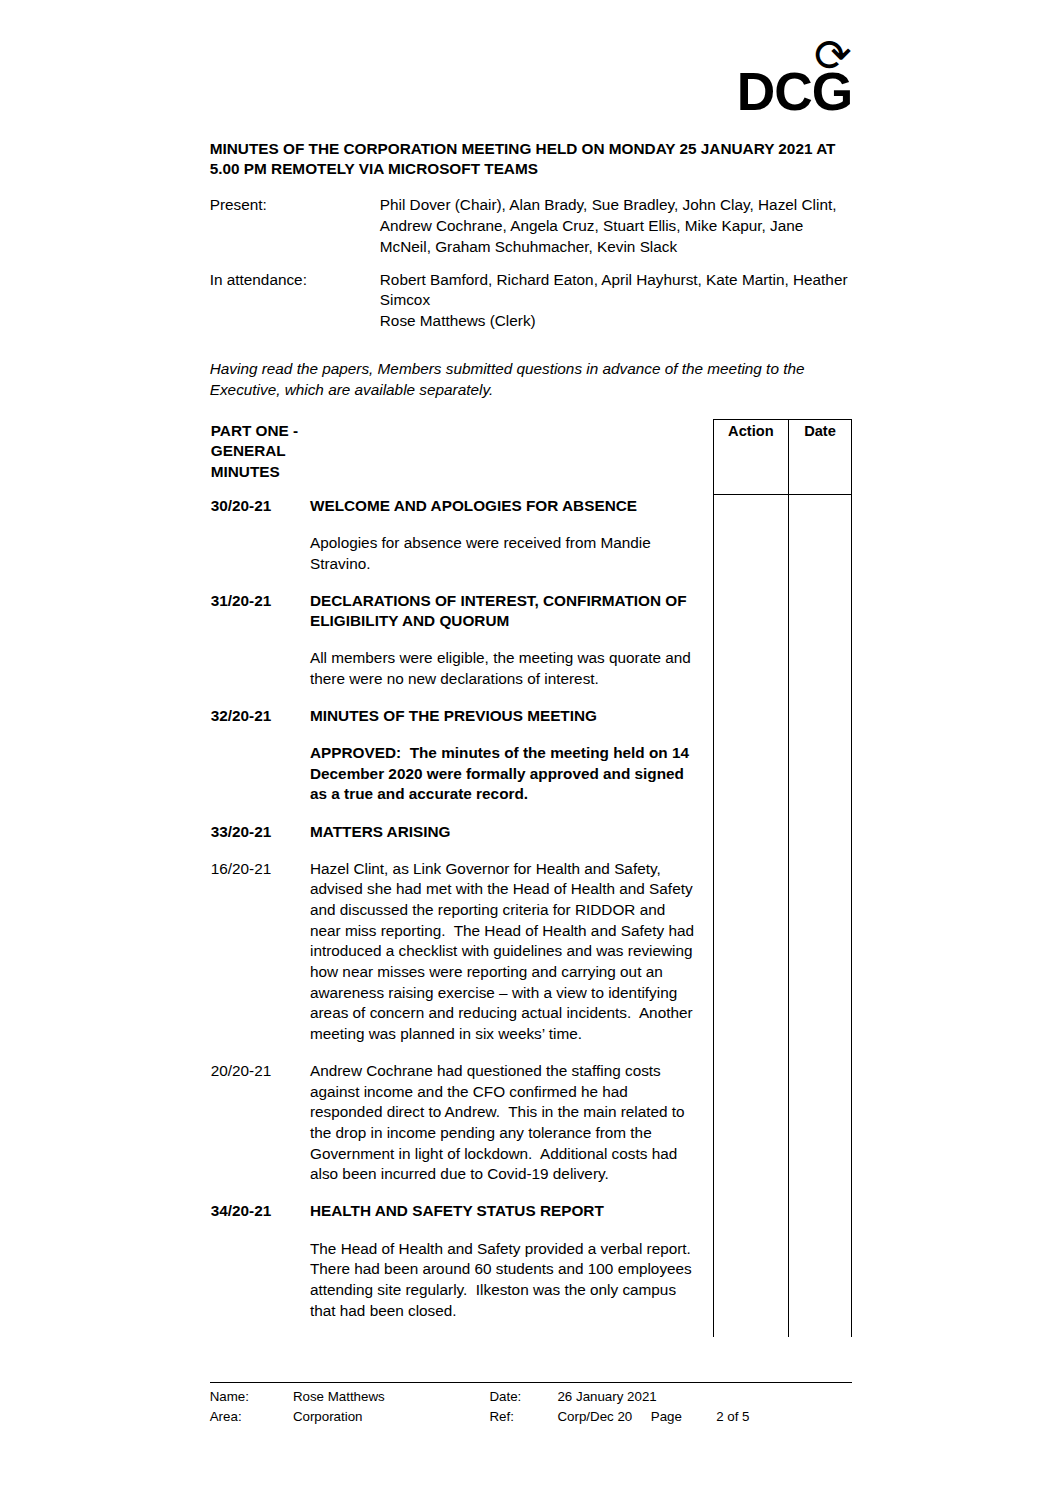⟳ DCG
MINUTES OF THE CORPORATION MEETING HELD ON MONDAY 25 JANUARY 2021 AT 5.00 PM REMOTELY VIA MICROSOFT TEAMS
| Present: | Phil Dover (Chair), Alan Brady, Sue Bradley, John Clay, Hazel Clint, Andrew Cochrane, Angela Cruz, Stuart Ellis, Mike Kapur, Jane McNeil, Graham Schuhmacher, Kevin Slack |
| In attendance: | Robert Bamford, Richard Eaton, April Hayhurst, Kate Martin, Heather Simcox Rose Matthews (Clerk) |
Having read the papers, Members submitted questions in advance of the meeting to the Executive, which are available separately.
| PART ONE - GENERAL MINUTES | | Action | Date |
| 30/20-21 | WELCOME AND APOLOGIES FOR ABSENCE | | |
| | Apologies for absence were received from Mandie Stravino. | | |
| 31/20-21 | DECLARATIONS OF INTEREST, CONFIRMATION OF ELIGIBILITY AND QUORUM | | |
| | All members were eligible, the meeting was quorate and there were no new declarations of interest. | | |
| 32/20-21 | MINUTES OF THE PREVIOUS MEETING | | |
| | APPROVED: The minutes of the meeting held on 14 December 2020 were formally approved and signed as a true and accurate record. | | |
| 33/20-21 | MATTERS ARISING | | |
| 16/20-21 | Hazel Clint, as Link Governor for Health and Safety, advised she had met with the Head of Health and Safety and discussed the reporting criteria for RIDDOR and near miss reporting. The Head of Health and Safety had introduced a checklist with guidelines and was reviewing how near misses were reporting and carrying out an awareness raising exercise – with a view to identifying areas of concern and reducing actual incidents. Another meeting was planned in six weeks’ time. | | |
| 20/20-21 | Andrew Cochrane had questioned the staffing costs against income and the CFO confirmed he had responded direct to Andrew. This in the main related to the drop in income pending any tolerance from the Government in light of lockdown. Additional costs had also been incurred due to Covid-19 delivery. | | |
| 34/20-21 | HEALTH AND SAFETY STATUS REPORT | | |
| | The Head of Health and Safety provided a verbal report. There had been around 60 students and 100 employees attending site regularly. Ilkeston was the only campus that had been closed. | | |
| Name: | Rose Matthews | Date: | 26 January 2021 | | |
| Area: | Corporation | Ref: | Corp/Dec 20 Page | 2 of 5 | |